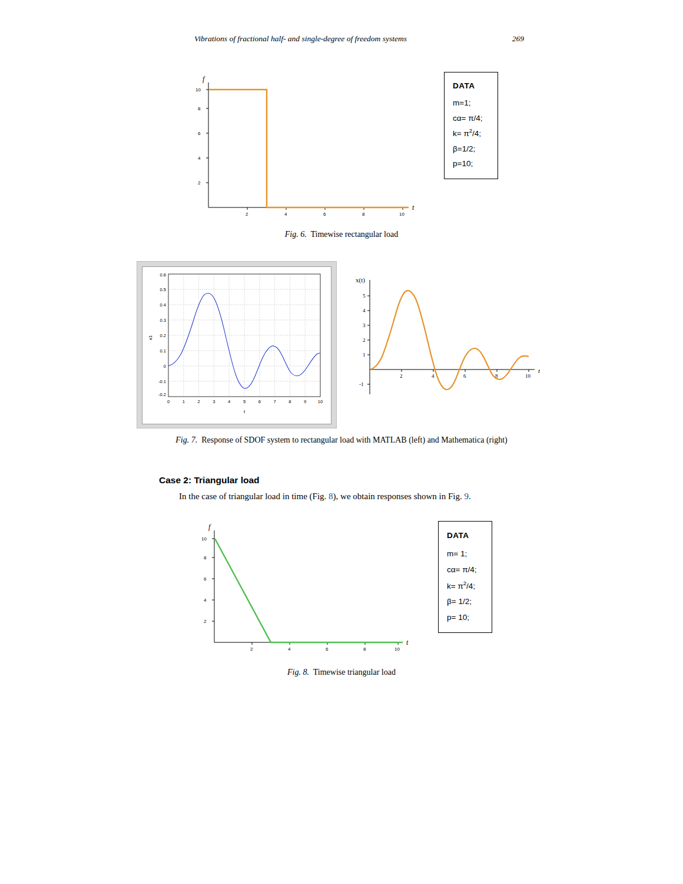Vibrations of fractional half- and single-degree of freedom systems 269
f t 2 4 6 8 10 2 4 6 8 10
DATA
m=1;
cα= π/4;
k= π2/4;
β=1/2;
p=10;
Fig. 6. Timewise rectangular load
0.6 0.5 0.4 0.3 0.2 0.1 0 -0.1 -0.2 0 1 2 3 4 5 6 7 8 9 10 t x1
x(t) t 5 4 3 2 1 -1 2 4 6 8 10
Fig. 7. Response of SDOF system to rectangular load with MATLAB (left) and Mathematica (right)
Case 2: Triangular load
In the case of triangular load in time (Fig. 8), we obtain responses shown in Fig. 9.
f t 2 4 6 8 10 2 4 6 8 10
DATA
m= 1;
cα= π/4;
k= π2/4;
β= 1/2;
p= 10;
Fig. 8. Timewise triangular load